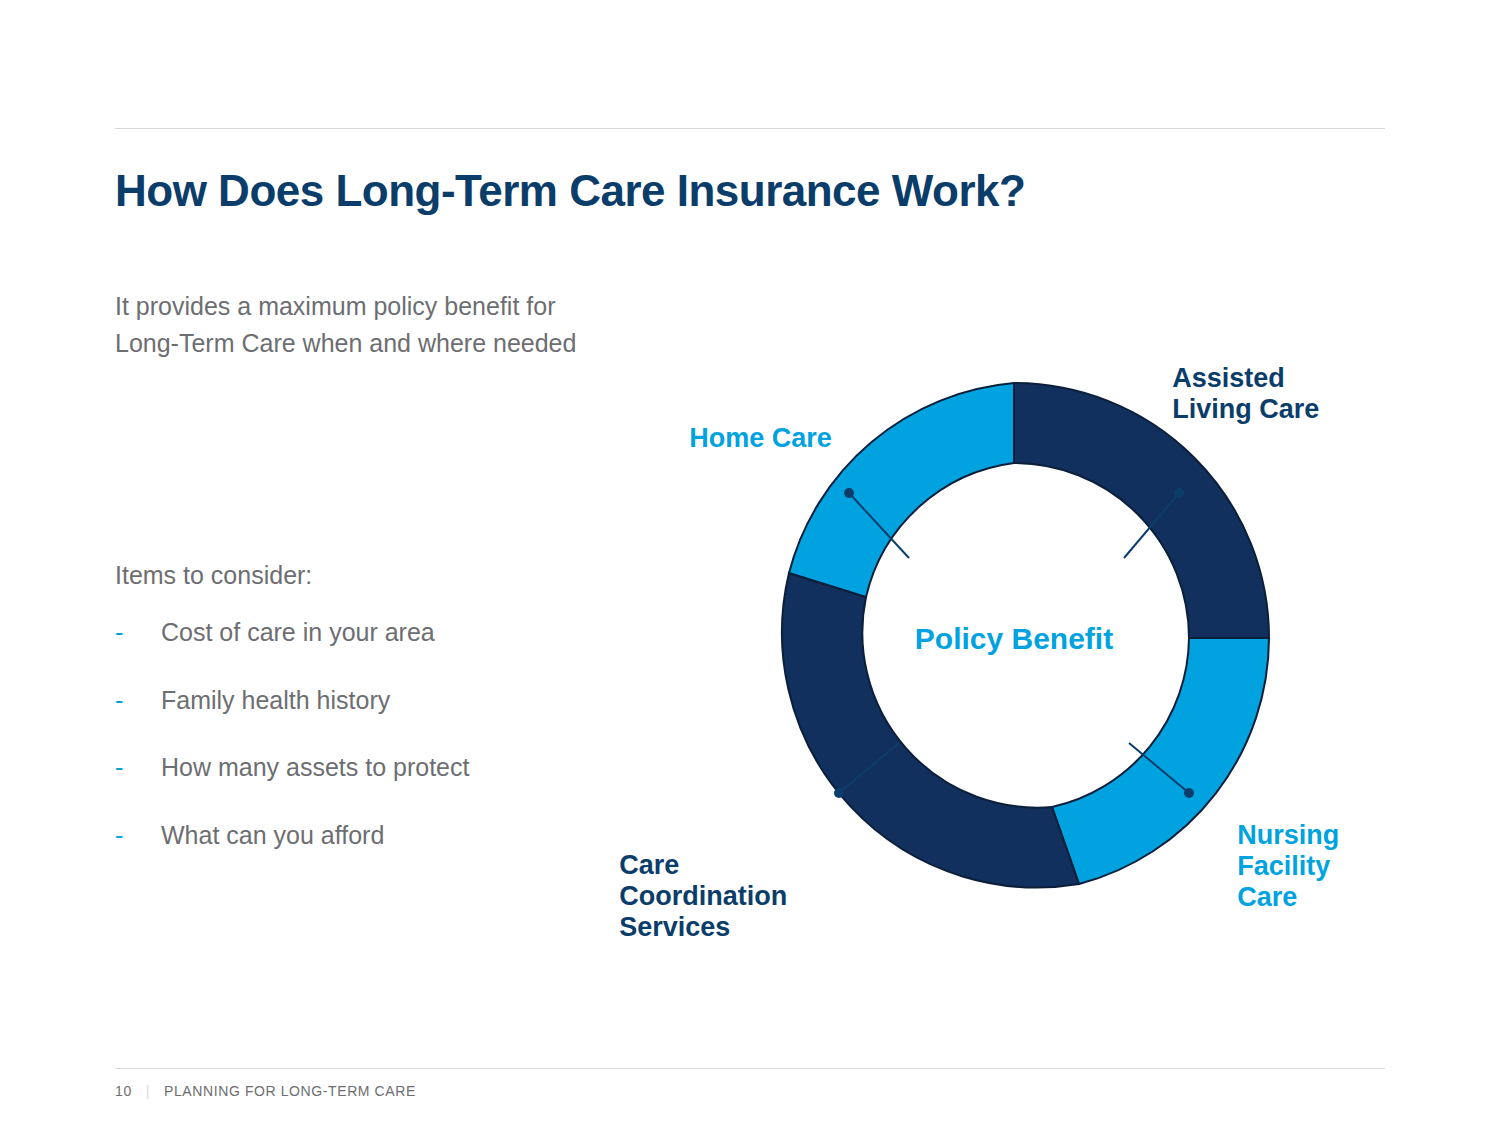How Does Long-Term Care Insurance Work?
It provides a maximum policy benefit for Long-Term Care when and where needed
Items to consider:
Cost of care in your area
Family health history
How many assets to protect
What can you afford
Policy Benefit
Home Care
Assisted
Living Care
Nursing
Facility
Care
Care
Coordination
Services
10 | PLANNING FOR LONG-TERM CARE